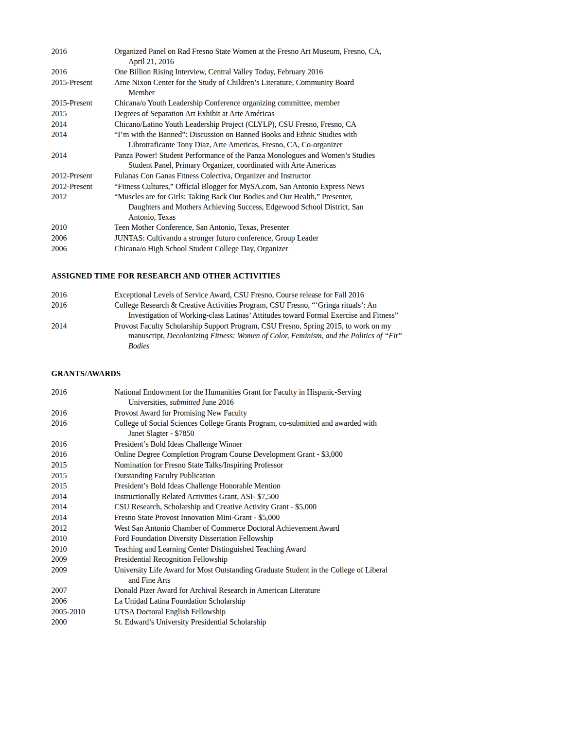| 2016 | Organized Panel on Rad Fresno State Women at the Fresno Art Museum, Fresno, CA, April 21, 2016 |
| 2016 | One Billion Rising Interview, Central Valley Today, February 2016 |
| 2015-Present | Arne Nixon Center for the Study of Children’s Literature, Community Board Member |
| 2015-Present | Chicana/o Youth Leadership Conference organizing committee, member |
| 2015 | Degrees of Separation Art Exhibit at Arte Américas |
| 2014 | Chicano/Latino Youth Leadership Project (CLYLP), CSU Fresno, Fresno, CA |
| 2014 | “I’m with the Banned”: Discussion on Banned Books and Ethnic Studies with Librotraficante Tony Diaz, Arte Americas, Fresno, CA, Co-organizer |
| 2014 | Panza Power! Student Performance of the Panza Monologues and Women’s Studies Student Panel, Primary Organizer, coordinated with Arte Americas |
| 2012-Present | Fulanas Con Ganas Fitness Colectiva, Organizer and Instructor |
| 2012-Present | “Fitness Cultures,” Official Blogger for MySA.com, San Antonio Express News |
| 2012 | “Muscles are for Girls: Taking Back Our Bodies and Our Health,” Presenter, Daughters and Mothers Achieving Success, Edgewood School District, San Antonio, Texas |
| 2010 | Teen Mother Conference, San Antonio, Texas, Presenter |
| 2006 | JUNTAS: Cultivando a stronger futuro conference, Group Leader |
| 2006 | Chicana/o High School Student College Day, Organizer |
ASSIGNED TIME FOR RESEARCH AND OTHER ACTIVITIES
| 2016 | Exceptional Levels of Service Award, CSU Fresno, Course release for Fall 2016 |
| 2016 | College Research & Creative Activities Program, CSU Fresno, “‘Gringa rituals’: An Investigation of Working-class Latinas’ Attitudes toward Formal Exercise and Fitness” |
| 2014 | Provost Faculty Scholarship Support Program, CSU Fresno, Spring 2015, to work on my manuscript, Decolonizing Fitness: Women of Color, Feminism, and the Politics of “Fit” Bodies |
GRANTS/AWARDS
| 2016 | National Endowment for the Humanities Grant for Faculty in Hispanic-Serving Universities, submitted June 2016 |
| 2016 | Provost Award for Promising New Faculty |
| 2016 | College of Social Sciences College Grants Program, co-submitted and awarded with Janet Slagter - $7850 |
| 2016 | President’s Bold Ideas Challenge Winner |
| 2016 | Online Degree Completion Program Course Development Grant - $3,000 |
| 2015 | Nomination for Fresno State Talks/Inspiring Professor |
| 2015 | Outstanding Faculty Publication |
| 2015 | President’s Bold Ideas Challenge Honorable Mention |
| 2014 | Instructionally Related Activities Grant, ASI- $7,500 |
| 2014 | CSU Research, Scholarship and Creative Activity Grant - $5,000 |
| 2014 | Fresno State Provost Innovation Mini-Grant - $5,000 |
| 2012 | West San Antonio Chamber of Commerce Doctoral Achievement Award |
| 2010 | Ford Foundation Diversity Dissertation Fellowship |
| 2010 | Teaching and Learning Center Distinguished Teaching Award |
| 2009 | Presidential Recognition Fellowship |
| 2009 | University Life Award for Most Outstanding Graduate Student in the College of Liberal and Fine Arts |
| 2007 | Donald Pizer Award for Archival Research in American Literature |
| 2006 | La Unidad Latina Foundation Scholarship |
| 2005-2010 | UTSA Doctoral English Fellowship |
| 2000 | St. Edward’s University Presidential Scholarship |